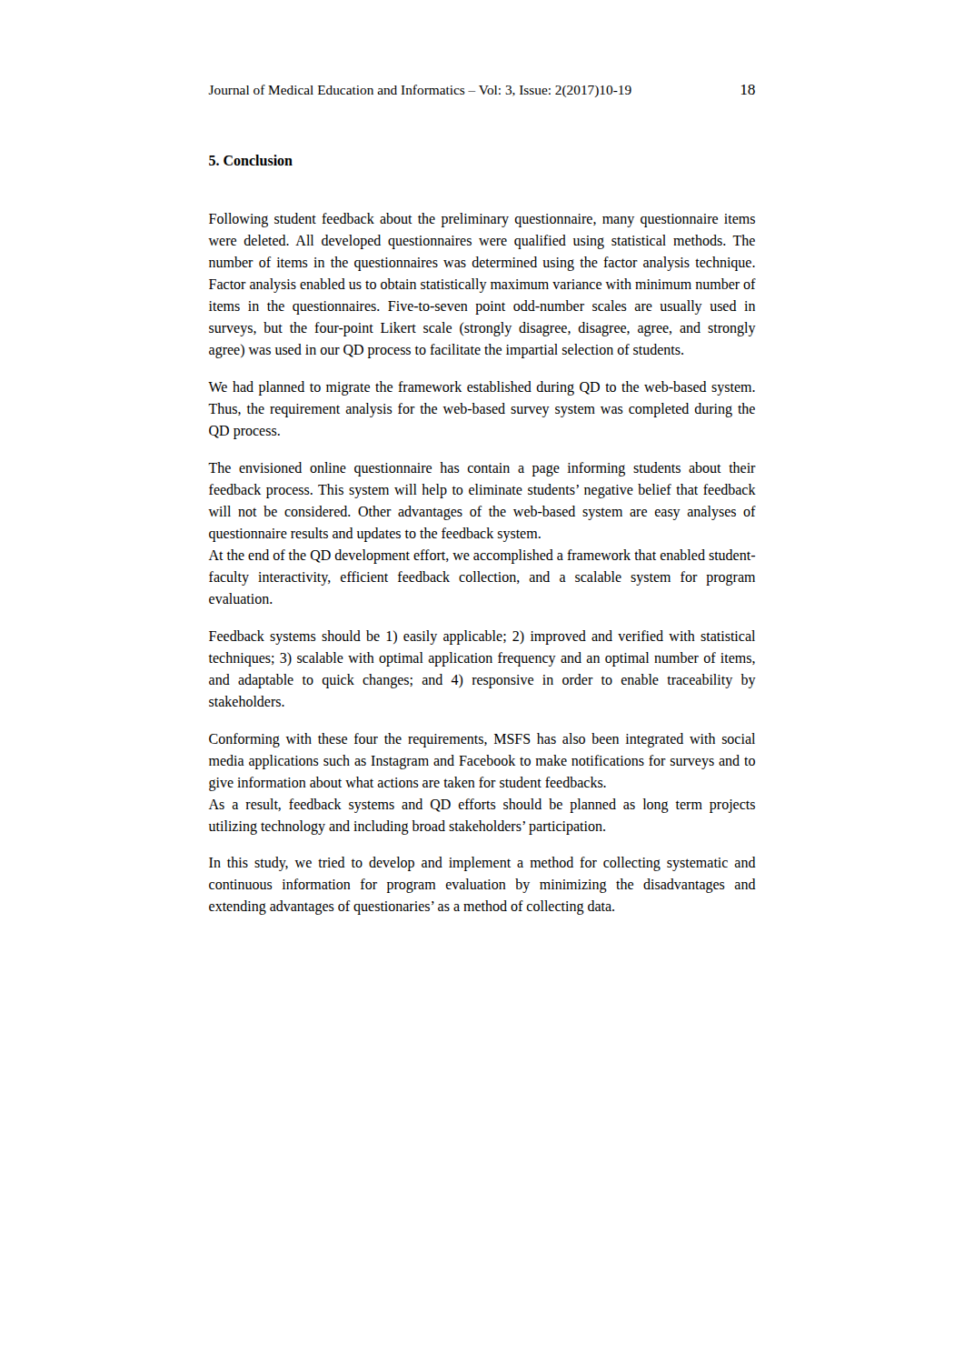Journal of Medical Education and Informatics – Vol: 3, Issue: 2(2017)10-19
18
5. Conclusion
Following student feedback about the preliminary questionnaire, many questionnaire items were deleted. All developed questionnaires were qualified using statistical methods. The number of items in the questionnaires was determined using the factor analysis technique. Factor analysis enabled us to obtain statistically maximum variance with minimum number of items in the questionnaires. Five-to-seven point odd-number scales are usually used in surveys, but the four-point Likert scale (strongly disagree, disagree, agree, and strongly agree) was used in our QD process to facilitate the impartial selection of students.
We had planned to migrate the framework established during QD to the web-based system. Thus, the requirement analysis for the web-based survey system was completed during the QD process.
The envisioned online questionnaire has contain a page informing students about their feedback process. This system will help to eliminate students’ negative belief that feedback will not be considered. Other advantages of the web-based system are easy analyses of questionnaire results and updates to the feedback system.
At the end of the QD development effort, we accomplished a framework that enabled student-faculty interactivity, efficient feedback collection, and a scalable system for program evaluation.
Feedback systems should be 1) easily applicable; 2) improved and verified with statistical techniques; 3) scalable with optimal application frequency and an optimal number of items, and adaptable to quick changes; and 4) responsive in order to enable traceability by stakeholders.
Conforming with these four the requirements, MSFS has also been integrated with social media applications such as Instagram and Facebook to make notifications for surveys and to give information about what actions are taken for student feedbacks.
As a result, feedback systems and QD efforts should be planned as long term projects utilizing technology and including broad stakeholders’ participation.
In this study, we tried to develop and implement a method for collecting systematic and continuous information for program evaluation by minimizing the disadvantages and extending advantages of questionaries’ as a method of collecting data.